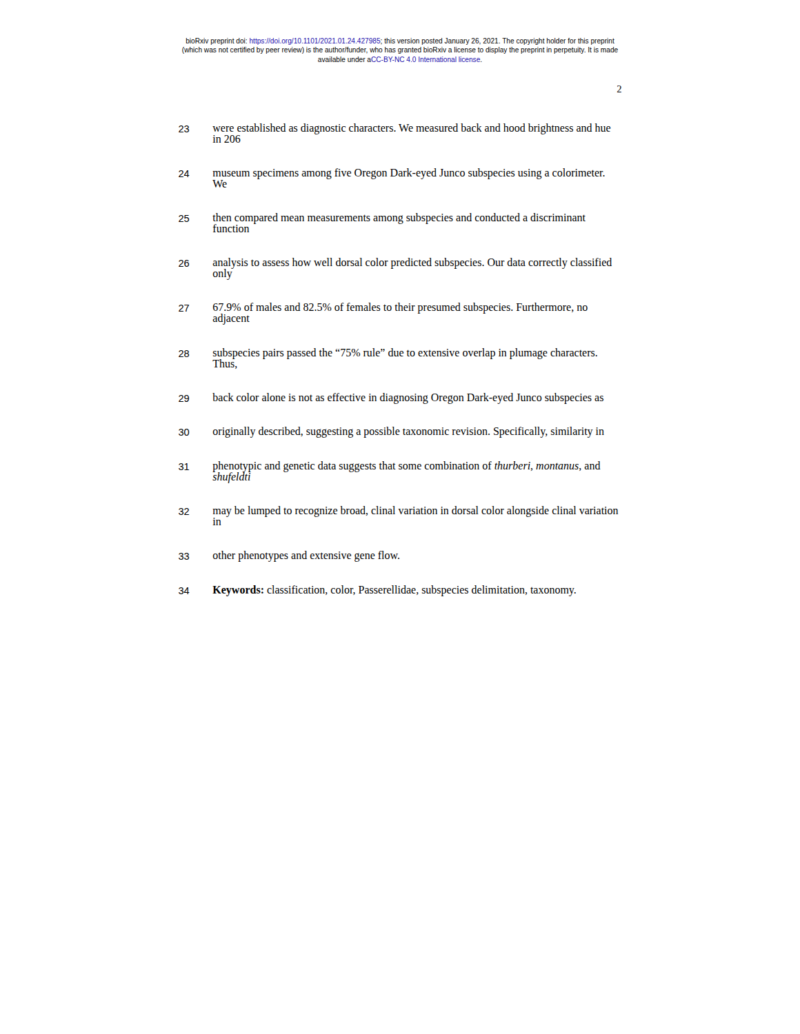bioRxiv preprint doi: https://doi.org/10.1101/2021.01.24.427985; this version posted January 26, 2021. The copyright holder for this preprint
(which was not certified by peer review) is the author/funder, who has granted bioRxiv a license to display the preprint in perpetuity. It is made
available under aCC-BY-NC 4.0 International license.
2
23
were established as diagnostic characters. We measured back and hood brightness and hue in 206
24
museum specimens among five Oregon Dark-eyed Junco subspecies using a colorimeter. We
25
then compared mean measurements among subspecies and conducted a discriminant function
26
analysis to assess how well dorsal color predicted subspecies. Our data correctly classified only
27
67.9% of males and 82.5% of females to their presumed subspecies. Furthermore, no adjacent
28
subspecies pairs passed the “75% rule” due to extensive overlap in plumage characters. Thus,
29
back color alone is not as effective in diagnosing Oregon Dark-eyed Junco subspecies as
30
originally described, suggesting a possible taxonomic revision. Specifically, similarity in
31
phenotypic and genetic data suggests that some combination of thurberi, montanus, and shufeldti
32
may be lumped to recognize broad, clinal variation in dorsal color alongside clinal variation in
33
other phenotypes and extensive gene flow.
34
Keywords: classification, color, Passerellidae, subspecies delimitation, taxonomy.